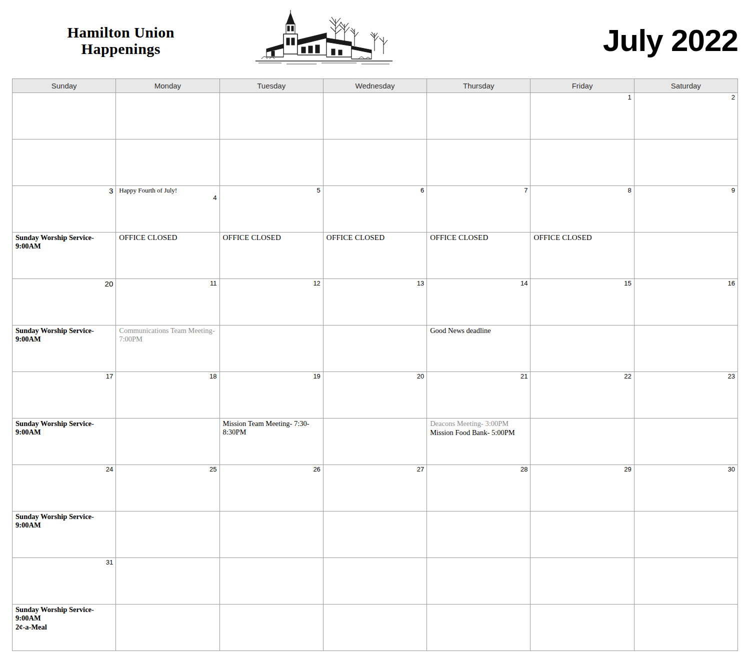Hamilton Union
Happenings
July 2022
| Sunday | Monday | Tuesday | Wednesday | Thursday | Friday | Saturday |
| --- | --- | --- | --- | --- | --- | --- |
| | | | | | 1 | 2 |
| 3 | Happy Fourth of July! 4 | 5 | 6 | 7 | 8 | 9 |
| Sunday Worship Service- 9:00AM | OFFICE CLOSED | OFFICE CLOSED | OFFICE CLOSED | OFFICE CLOSED | OFFICE CLOSED | |
| 20 | 11 | 12 | 13 | 14 | 15 | 16 |
| Sunday Worship Service- 9:00AM | Communications Team Meeting- 7:00PM | | | Good News deadline | | |
| 17 | 18 | 19 | 20 | 21 | 22 | 23 |
| Sunday Worship Service- 9:00AM | | Mission Team Meeting- 7:30-8:30PM | | Deacons Meeting- 3:00PM Mission Food Bank- 5:00PM | | |
| 24 | 25 | 26 | 27 | 28 | 29 | 30 |
| Sunday Worship Service- 9:00AM | | | | | | |
| 31 | | | | | | |
| Sunday Worship Service- 9:00AM 2¢-a-Meal | | | | | | |